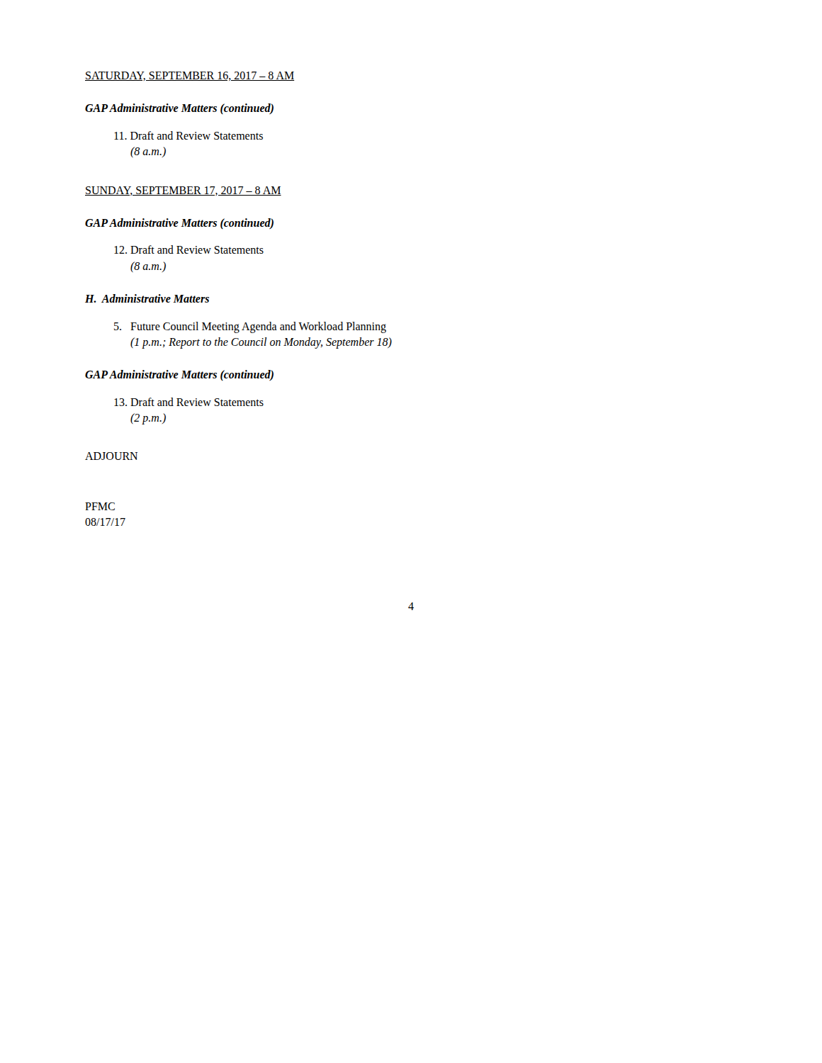SATURDAY, SEPTEMBER 16, 2017 – 8 AM
GAP Administrative Matters (continued)
11. Draft and Review Statements (8 a.m.)
SUNDAY, SEPTEMBER 17, 2017 – 8 AM
GAP Administrative Matters (continued)
12. Draft and Review Statements (8 a.m.)
H. Administrative Matters
5. Future Council Meeting Agenda and Workload Planning (1 p.m.; Report to the Council on Monday, September 18)
GAP Administrative Matters (continued)
13. Draft and Review Statements (2 p.m.)
ADJOURN
PFMC
08/17/17
4